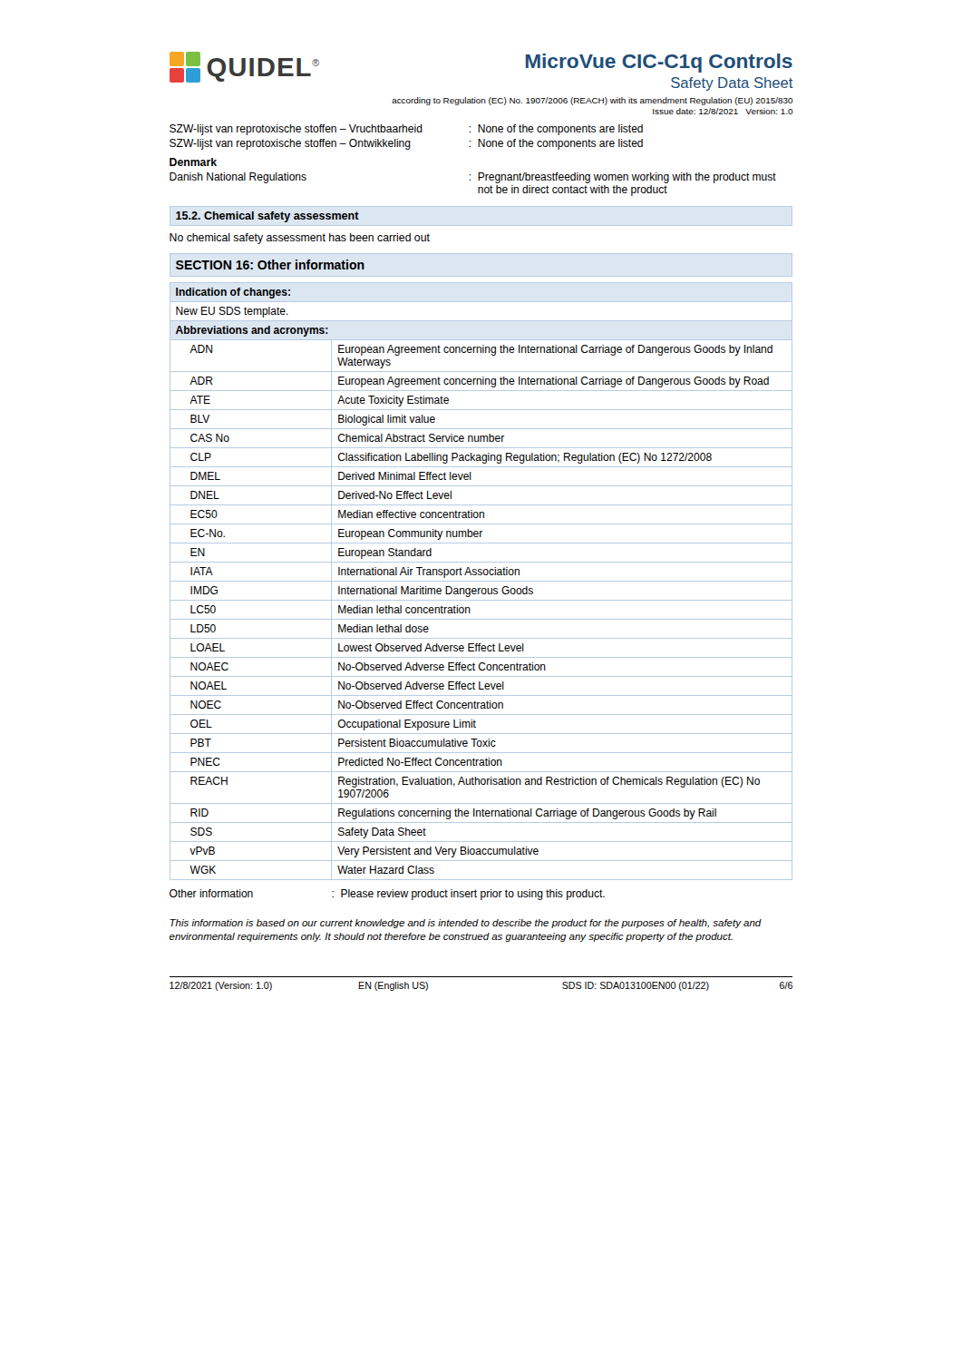QUIDEL®
MicroVue CIC-C1q Controls
Safety Data Sheet
according to Regulation (EC) No. 1907/2006 (REACH) with its amendment Regulation (EU) 2015/830
Issue date: 12/8/2021 Version: 1.0
SZW-lijst van reprotoxische stoffen – Vruchtbaarheid
: None of the components are listed
SZW-lijst van reprotoxische stoffen – Ontwikkeling
: None of the components are listed
Denmark
Danish National Regulations
: Pregnant/breastfeeding women working with the product must not be in direct contact with the product
15.2. Chemical safety assessment
No chemical safety assessment has been carried out
SECTION 16: Other information
| Indication of changes: |
| New EU SDS template. |
| Abbreviations and acronyms: |
| ADN | European Agreement concerning the International Carriage of Dangerous Goods by Inland Waterways |
| ADR | European Agreement concerning the International Carriage of Dangerous Goods by Road |
| ATE | Acute Toxicity Estimate |
| BLV | Biological limit value |
| CAS No | Chemical Abstract Service number |
| CLP | Classification Labelling Packaging Regulation; Regulation (EC) No 1272/2008 |
| DMEL | Derived Minimal Effect level |
| DNEL | Derived-No Effect Level |
| EC50 | Median effective concentration |
| EC-No. | European Community number |
| EN | European Standard |
| IATA | International Air Transport Association |
| IMDG | International Maritime Dangerous Goods |
| LC50 | Median lethal concentration |
| LD50 | Median lethal dose |
| LOAEL | Lowest Observed Adverse Effect Level |
| NOAEC | No-Observed Adverse Effect Concentration |
| NOAEL | No-Observed Adverse Effect Level |
| NOEC | No-Observed Effect Concentration |
| OEL | Occupational Exposure Limit |
| PBT | Persistent Bioaccumulative Toxic |
| PNEC | Predicted No-Effect Concentration |
| REACH | Registration, Evaluation, Authorisation and Restriction of Chemicals Regulation (EC) No 1907/2006 |
| RID | Regulations concerning the International Carriage of Dangerous Goods by Rail |
| SDS | Safety Data Sheet |
| vPvB | Very Persistent and Very Bioaccumulative |
| WGK | Water Hazard Class |
Other information
: Please review product insert prior to using this product.
This information is based on our current knowledge and is intended to describe the product for the purposes of health, safety and environmental requirements only. It should not therefore be construed as guaranteeing any specific property of the product.
12/8/2021 (Version: 1.0)
EN (English US)
SDS ID: SDA013100EN00 (01/22)
6/6